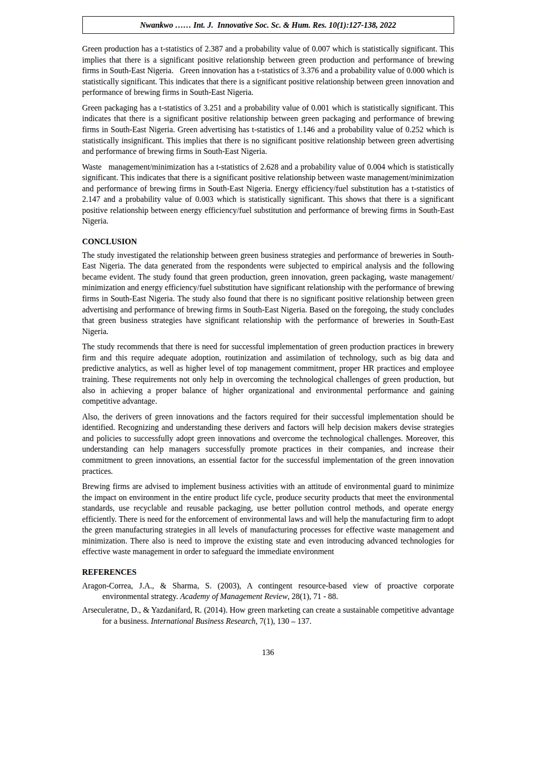Nwankwo …… Int. J. Innovative Soc. Sc. & Hum. Res. 10(1):127-138, 2022
Green production has a t-statistics of 2.387 and a probability value of 0.007 which is statistically significant. This implies that there is a significant positive relationship between green production and performance of brewing firms in South-East Nigeria. Green innovation has a t-statistics of 3.376 and a probability value of 0.000 which is statistically significant. This indicates that there is a significant positive relationship between green innovation and performance of brewing firms in South-East Nigeria.
Green packaging has a t-statistics of 3.251 and a probability value of 0.001 which is statistically significant. This indicates that there is a significant positive relationship between green packaging and performance of brewing firms in South-East Nigeria. Green advertising has t-statistics of 1.146 and a probability value of 0.252 which is statistically insignificant. This implies that there is no significant positive relationship between green advertising and performance of brewing firms in South-East Nigeria.
Waste management/minimization has a t-statistics of 2.628 and a probability value of 0.004 which is statistically significant. This indicates that there is a significant positive relationship between waste management/minimization and performance of brewing firms in South-East Nigeria. Energy efficiency/fuel substitution has a t-statistics of 2.147 and a probability value of 0.003 which is statistically significant. This shows that there is a significant positive relationship between energy efficiency/fuel substitution and performance of brewing firms in South-East Nigeria.
Conclusion
The study investigated the relationship between green business strategies and performance of breweries in South-East Nigeria. The data generated from the respondents were subjected to empirical analysis and the following became evident. The study found that green production, green innovation, green packaging, waste management/ minimization and energy efficiency/fuel substitution have significant relationship with the performance of brewing firms in South-East Nigeria. The study also found that there is no significant positive relationship between green advertising and performance of brewing firms in South-East Nigeria. Based on the foregoing, the study concludes that green business strategies have significant relationship with the performance of breweries in South-East Nigeria.
The study recommends that there is need for successful implementation of green production practices in brewery firm and this require adequate adoption, routinization and assimilation of technology, such as big data and predictive analytics, as well as higher level of top management commitment, proper HR practices and employee training. These requirements not only help in overcoming the technological challenges of green production, but also in achieving a proper balance of higher organizational and environmental performance and gaining competitive advantage.
Also, the derivers of green innovations and the factors required for their successful implementation should be identified. Recognizing and understanding these derivers and factors will help decision makers devise strategies and policies to successfully adopt green innovations and overcome the technological challenges. Moreover, this understanding can help managers successfully promote practices in their companies, and increase their commitment to green innovations, an essential factor for the successful implementation of the green innovation practices.
Brewing firms are advised to implement business activities with an attitude of environmental guard to minimize the impact on environment in the entire product life cycle, produce security products that meet the environmental standards, use recyclable and reusable packaging, use better pollution control methods, and operate energy efficiently. There is need for the enforcement of environmental laws and will help the manufacturing firm to adopt the green manufacturing strategies in all levels of manufacturing processes for effective waste management and minimization. There also is need to improve the existing state and even introducing advanced technologies for effective waste management in order to safeguard the immediate environment
References
Aragon-Correa, J.A., & Sharma, S. (2003), A contingent resource-based view of proactive corporate environmental strategy. Academy of Management Review, 28(1), 71 - 88.
Arseculeratne, D., & Yazdanifard, R. (2014). How green marketing can create a sustainable competitive advantage for a business. International Business Research, 7(1), 130 – 137.
136